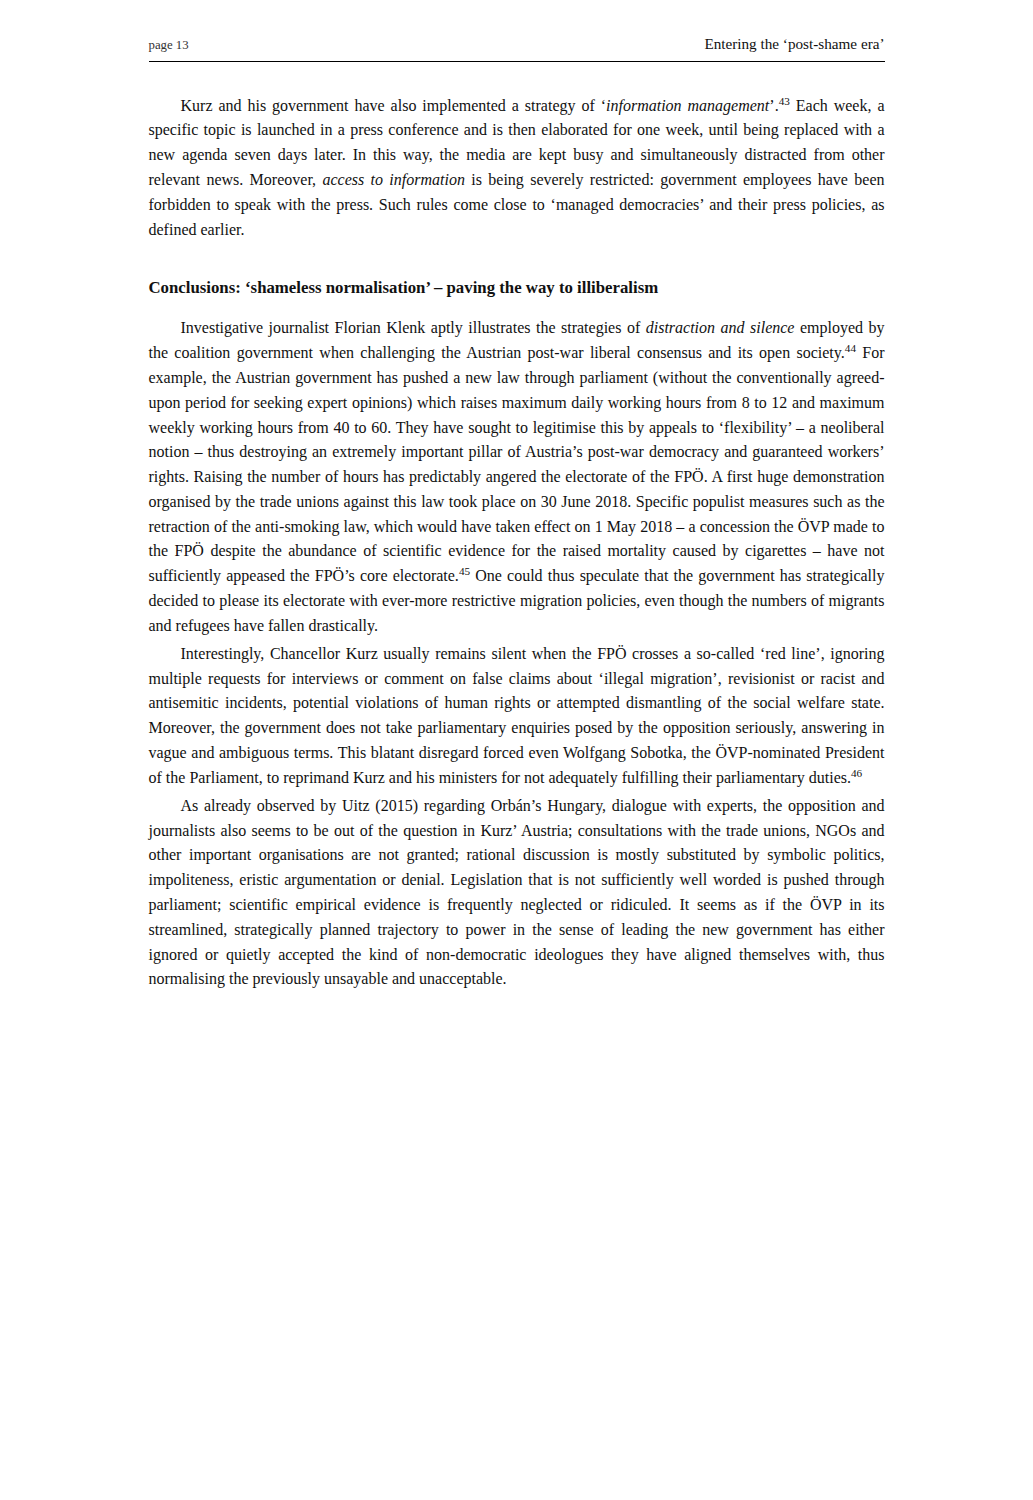page 13 Entering the ‘post-shame era’
Kurz and his government have also implemented a strategy of ‘information management’.43 Each week, a specific topic is launched in a press conference and is then elaborated for one week, until being replaced with a new agenda seven days later. In this way, the media are kept busy and simultaneously distracted from other relevant news. Moreover, access to information is being severely restricted: government employees have been forbidden to speak with the press. Such rules come close to ‘managed democracies’ and their press policies, as defined earlier.
Conclusions: ‘shameless normalisation’ – paving the way to illiberalism
Investigative journalist Florian Klenk aptly illustrates the strategies of distraction and silence employed by the coalition government when challenging the Austrian post-war liberal consensus and its open society.44 For example, the Austrian government has pushed a new law through parliament (without the conventionally agreed-upon period for seeking expert opinions) which raises maximum daily working hours from 8 to 12 and maximum weekly working hours from 40 to 60. They have sought to legitimise this by appeals to ‘flexibility’ – a neoliberal notion – thus destroying an extremely important pillar of Austria’s post-war democracy and guaranteed workers’ rights. Raising the number of hours has predictably angered the electorate of the FPÖ. A first huge demonstration organised by the trade unions against this law took place on 30 June 2018. Specific populist measures such as the retraction of the anti-smoking law, which would have taken effect on 1 May 2018 – a concession the ÖVP made to the FPÖ despite the abundance of scientific evidence for the raised mortality caused by cigarettes – have not sufficiently appeased the FPÖ’s core electorate.45 One could thus speculate that the government has strategically decided to please its electorate with ever-more restrictive migration policies, even though the numbers of migrants and refugees have fallen drastically.
Interestingly, Chancellor Kurz usually remains silent when the FPÖ crosses a so-called ‘red line’, ignoring multiple requests for interviews or comment on false claims about ‘illegal migration’, revisionist or racist and antisemitic incidents, potential violations of human rights or attempted dismantling of the social welfare state. Moreover, the government does not take parliamentary enquiries posed by the opposition seriously, answering in vague and ambiguous terms. This blatant disregard forced even Wolfgang Sobotka, the ÖVP-nominated President of the Parliament, to reprimand Kurz and his ministers for not adequately fulfilling their parliamentary duties.46
As already observed by Uitz (2015) regarding Orbán’s Hungary, dialogue with experts, the opposition and journalists also seems to be out of the question in Kurz’ Austria; consultations with the trade unions, NGOs and other important organisations are not granted; rational discussion is mostly substituted by symbolic politics, impoliteness, eristic argumentation or denial. Legislation that is not sufficiently well worded is pushed through parliament; scientific empirical evidence is frequently neglected or ridiculed. It seems as if the ÖVP in its streamlined, strategically planned trajectory to power in the sense of leading the new government has either ignored or quietly accepted the kind of non-democratic ideologues they have aligned themselves with, thus normalising the previously unsayable and unacceptable.